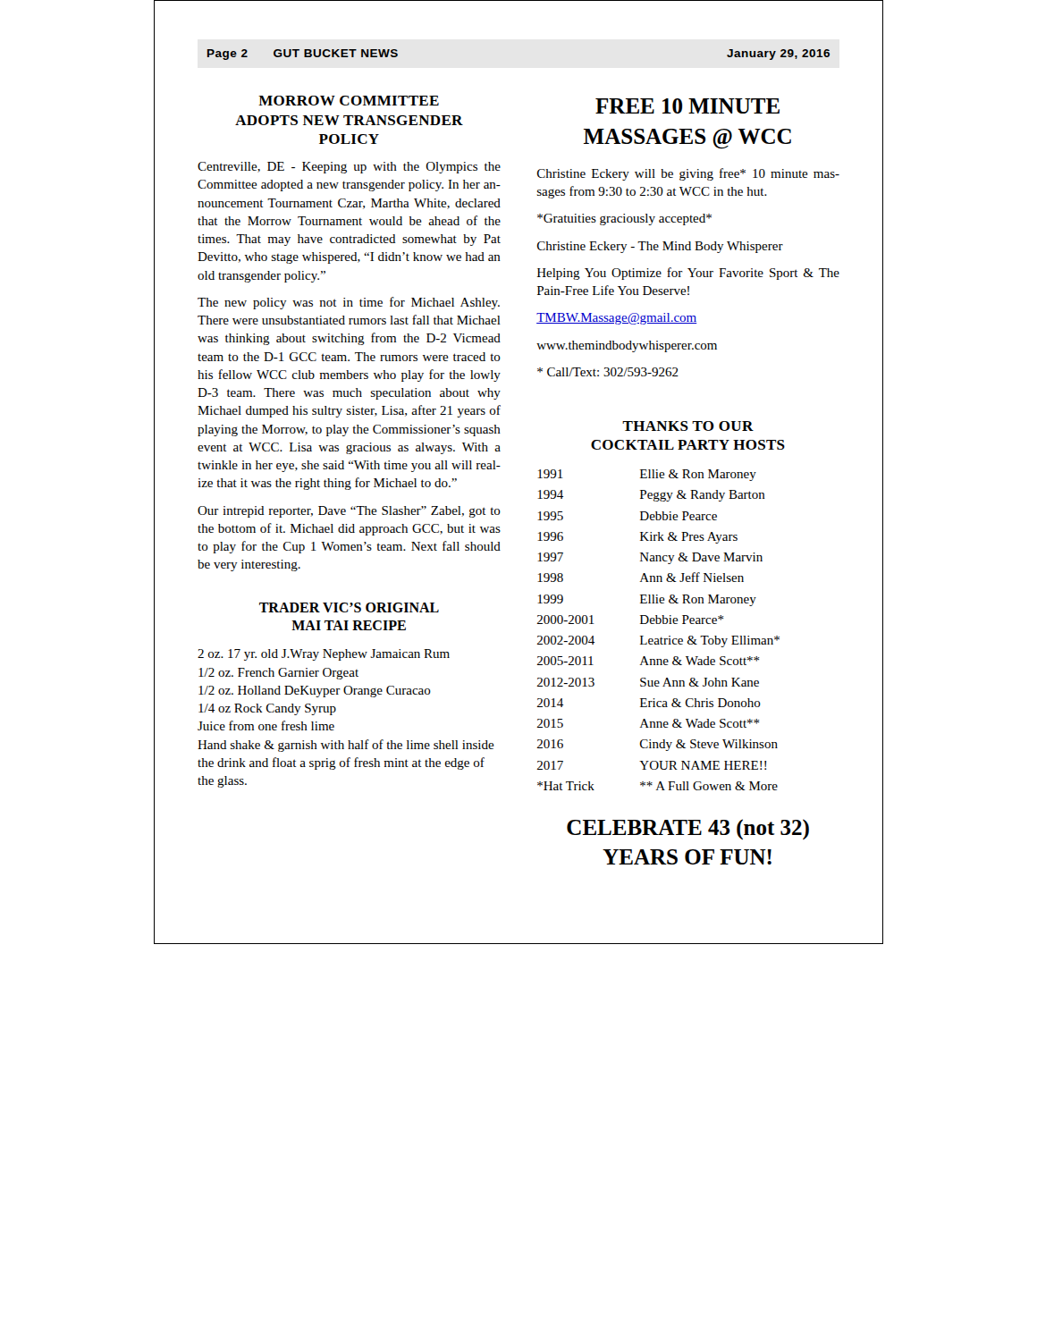Page 2 GUT BUCKET NEWS
January 29, 2016
MORROW COMMITTEE
ADOPTS NEW TRANSGENDER
POLICY
Centreville, DE - Keeping up with the Olympics the Committee adopted a new transgender policy. In her announcement Tournament Czar, Martha White, declared that the Morrow Tournament would be ahead of the times. That may have contradicted somewhat by Pat Devitto, who stage whispered, “I didn’t know we had an old transgender policy.”
The new policy was not in time for Michael Ashley. There were unsubstantiated rumors last fall that Michael was thinking about switching from the D-2 Vicmead team to the D-1 GCC team. The rumors were traced to his fellow WCC club members who play for the lowly D-3 team. There was much speculation about why Michael dumped his sultry sister, Lisa, after 21 years of playing the Morrow, to play the Commissioner’s squash event at WCC. Lisa was gracious as always. With a twinkle in her eye, she said “With time you all will realize that it was the right thing for Michael to do.”
Our intrepid reporter, Dave “The Slasher” Zabel, got to the bottom of it. Michael did approach GCC, but it was to play for the Cup 1 Women’s team. Next fall should be very interesting.
TRADER VIC’S ORIGINAL
MAI TAI RECIPE
2 oz. 17 yr. old J.Wray Nephew Jamaican Rum
1/2 oz. French Garnier Orgeat
1/2 oz. Holland DeKuyper Orange Curacao
1/4 oz Rock Candy Syrup
Juice from one fresh lime
Hand shake & garnish with half of the lime shell inside the drink and float a sprig of fresh mint at the edge of the glass.
FREE 10 MINUTE
MASSAGES @ WCC
Christine Eckery will be giving free* 10 minute massages from 9:30 to 2:30 at WCC in the hut.
*Gratuities graciously accepted*
Christine Eckery - The Mind Body Whisperer
Helping You Optimize for Your Favorite Sport & The Pain-Free Life You Deserve!
TMBW.Massage@gmail.com
www.themindbodywhisperer.com
* Call/Text: 302/593-9262
THANKS TO OUR
COCKTAIL PARTY HOSTS
| 1991 | Ellie & Ron Maroney |
| 1994 | Peggy & Randy Barton |
| 1995 | Debbie Pearce |
| 1996 | Kirk & Pres Ayars |
| 1997 | Nancy & Dave Marvin |
| 1998 | Ann & Jeff Nielsen |
| 1999 | Ellie & Ron Maroney |
| 2000-2001 | Debbie Pearce* |
| 2002-2004 | Leatrice & Toby Elliman* |
| 2005-2011 | Anne & Wade Scott** |
| 2012-2013 | Sue Ann & John Kane |
| 2014 | Erica & Chris Donoho |
| 2015 | Anne & Wade Scott** |
| 2016 | Cindy & Steve Wilkinson |
| 2017 | YOUR NAME HERE!! |
| *Hat Trick | ** A Full Gowen & More |
CELEBRATE 43 (not 32)
YEARS OF FUN!